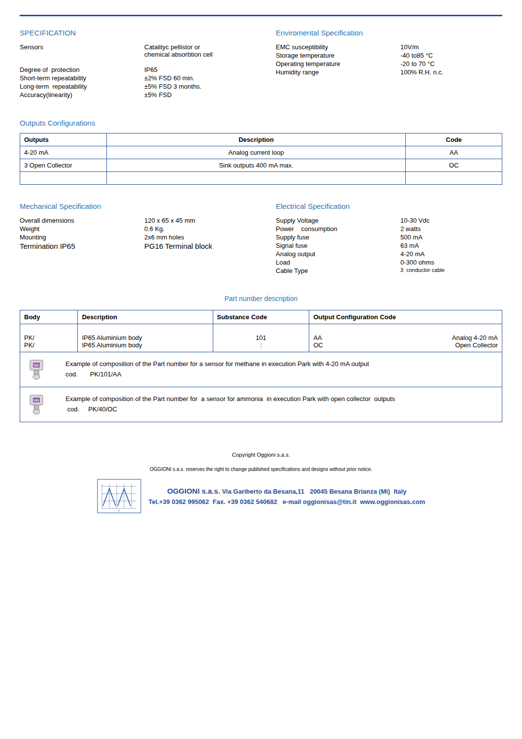SPECIFICATION
| Sensors | Catalityc pellistor or chemical absorbtion cell |
| Degree of protection | IP65 |
| Short-term repeatability | ±2% FSD 60 min. |
| Long-term repeatability | ±5% FSD 3 months. |
| Accuracy(linearity) | ±5% FSD |
Enviromental Specification
| EMC susceptibility | 10V/m |
| Storage temperature | -40 to85 °C |
| Operating temperature | -20 to 70 °C |
| Humidity range | 100% R.H. n.c. |
Outputs Configurations
| Outputs | Description | Code |
| --- | --- | --- |
| 4-20 mA | Analog current loop | AA |
| 3 Open Collector | Sink outputs 400 mA max. | OC |
Mechanical Specification
| Overall dimensions | 120 x 65 x 45 mm |
| Weight | 0.6 Kg. |
| Mounting | 2x6 mm holes |
| Termination IP65 | PG16 Terminal block |
Electrical Specification
| Supply Voltage | 10-30 Vdc |
| Power consumption | 2 watts |
| Supply fuse | 500 mA |
| Signal fuse | 63 mA |
| Analog output | 4-20 mA |
| Load | 0-300 ohms |
| Cable Type | 3 conductor cable |
Part number description
| Body | Description | Substance Code | Output Configuration Code |
| --- | --- | --- | --- |
| PK/ PK/ | IP65 Aluminium body IP65 Aluminium body | 101 : | / AA / Analog 4-20 mA / / OC / Open Collector / |
| / MA / Example of composition of the Part number for a sensor for methane in execution Park with 4-20 mA output cod. PK/101/AA / |
| / MA / Example of composition of the Part number for a sensor for ammonia in execution Park with open collector outputs cod. PK/40/OC / |
Copyright Oggioni s.a.s.
OGGIONI s.a.s. reserves the right to change published specifications and designs without prior notice.
s.
OGGIONI s.a.s. Via Gariberto da Besana,11 20045 Besana Brianza (Mi) Italy
Tel.+39 0362 995062 Fax. +39 0362 540682 e-mail oggionisas@tin.it www.oggionisas.com